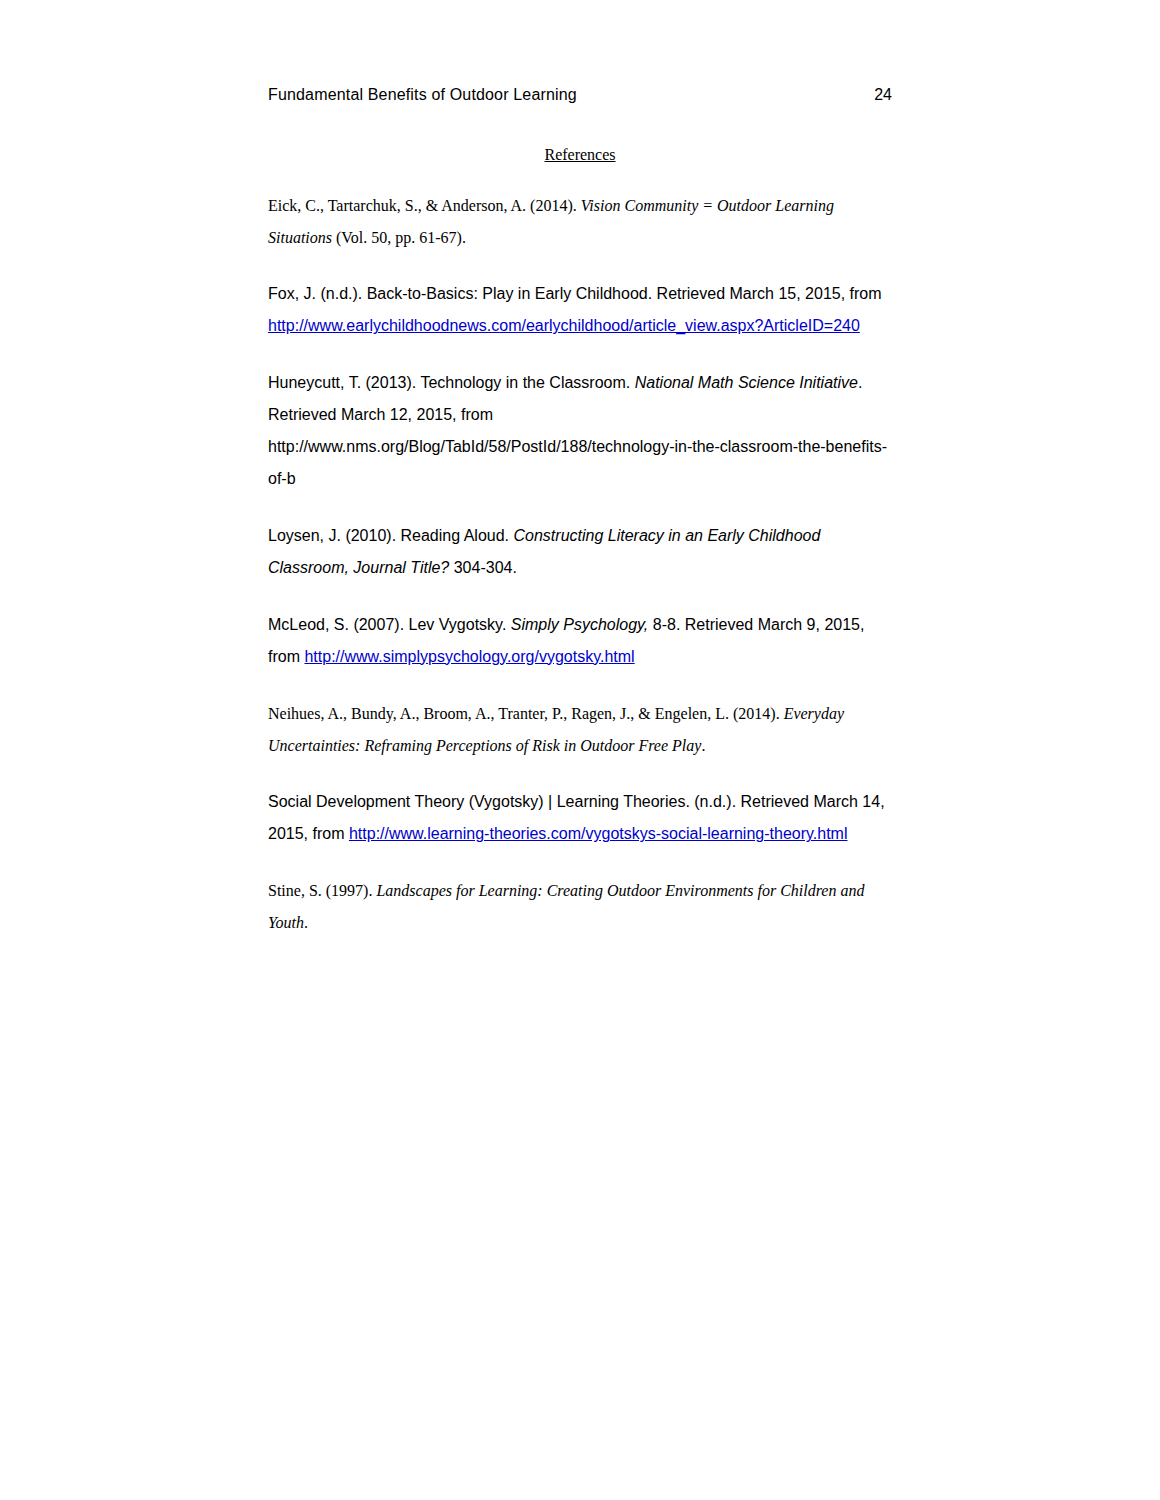Fundamental Benefits of Outdoor Learning 24
References
Eick, C., Tartarchuk, S., & Anderson, A. (2014). Vision Community = Outdoor Learning Situations (Vol. 50, pp. 61-67).
Fox, J. (n.d.). Back-to-Basics: Play in Early Childhood. Retrieved March 15, 2015, from http://www.earlychildhoodnews.com/earlychildhood/article_view.aspx?ArticleID=240
Huneycutt, T. (2013). Technology in the Classroom. National Math Science Initiative. Retrieved March 12, 2015, from http://www.nms.org/Blog/TabId/58/PostId/188/technology-in-the-classroom-the-benefits-of-b
Loysen, J. (2010). Reading Aloud. Constructing Literacy in an Early Childhood Classroom, Journal Title? 304-304.
McLeod, S. (2007). Lev Vygotsky. Simply Psychology, 8-8. Retrieved March 9, 2015, from http://www.simplypsychology.org/vygotsky.html
Neihues, A., Bundy, A., Broom, A., Tranter, P., Ragen, J., & Engelen, L. (2014). Everyday Uncertainties: Reframing Perceptions of Risk in Outdoor Free Play.
Social Development Theory (Vygotsky) | Learning Theories. (n.d.). Retrieved March 14, 2015, from http://www.learning-theories.com/vygotskys-social-learning-theory.html
Stine, S. (1997). Landscapes for Learning: Creating Outdoor Environments for Children and Youth.